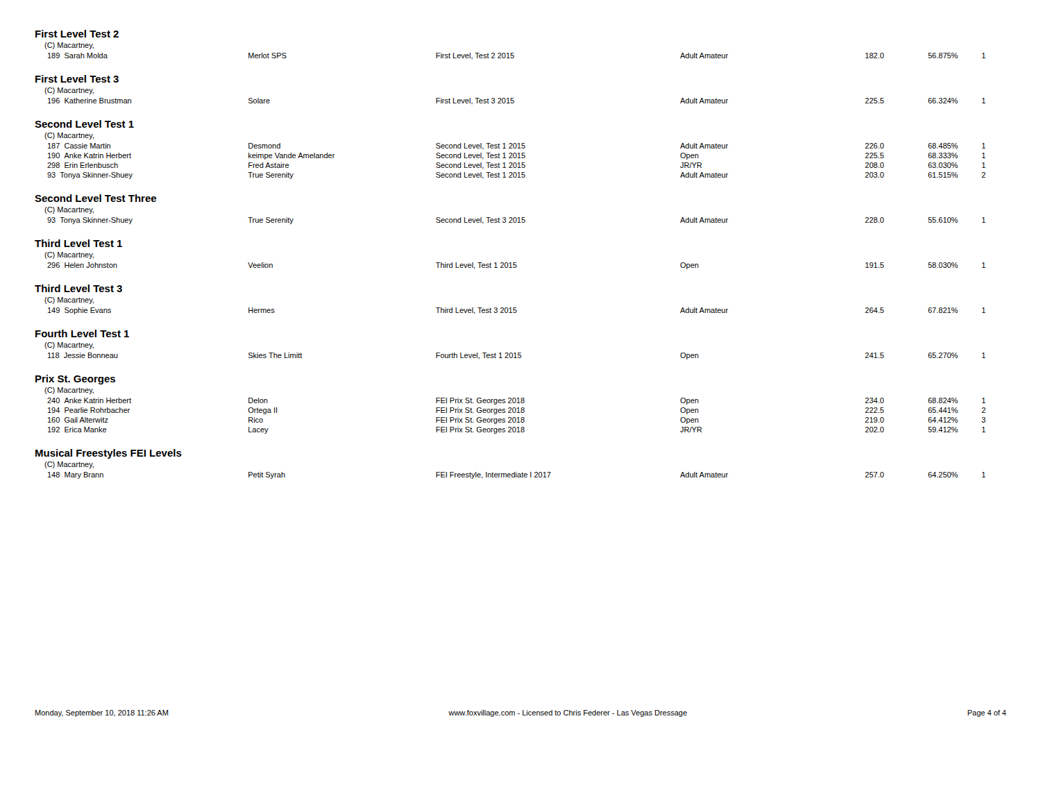First Level Test 2
(C) Macartney,
| 189 Sarah Molda | Merlot SPS | First Level, Test 2 2015 | Adult Amateur | 182.0 | 56.875% | 1 |
First Level Test 3
(C) Macartney,
| 196 Katherine Brustman | Solare | First Level, Test 3 2015 | Adult Amateur | 225.5 | 66.324% | 1 |
Second Level Test 1
(C) Macartney,
| 187 Cassie Martin | Desmond | Second Level, Test 1 2015 | Adult Amateur | 226.0 | 68.485% | 1 |
| 190 Anke Katrin Herbert | keimpe Vande Amelander | Second Level, Test 1 2015 | Open | 225.5 | 68.333% | 1 |
| 298 Erin Erlenbusch | Fred Astaire | Second Level, Test 1 2015 | JR/YR | 208.0 | 63.030% | 1 |
| 93 Tonya Skinner-Shuey | True Serenity | Second Level, Test 1 2015 | Adult Amateur | 203.0 | 61.515% | 2 |
Second Level Test Three
(C) Macartney,
| 93 Tonya Skinner-Shuey | True Serenity | Second Level, Test 3 2015 | Adult Amateur | 228.0 | 55.610% | 1 |
Third Level Test 1
(C) Macartney,
| 296 Helen Johnston | Veelion | Third Level, Test 1 2015 | Open | 191.5 | 58.030% | 1 |
Third Level Test 3
(C) Macartney,
| 149 Sophie Evans | Hermes | Third Level, Test 3 2015 | Adult Amateur | 264.5 | 67.821% | 1 |
Fourth Level Test 1
(C) Macartney,
| 118 Jessie Bonneau | Skies The Limitt | Fourth Level, Test 1 2015 | Open | 241.5 | 65.270% | 1 |
Prix St. Georges
(C) Macartney,
| 240 Anke Katrin Herbert | Delon | FEI Prix St. Georges 2018 | Open | 234.0 | 68.824% | 1 |
| 194 Pearlie Rohrbacher | Ortega II | FEI Prix St. Georges 2018 | Open | 222.5 | 65.441% | 2 |
| 160 Gail Alterwitz | Rico | FEI Prix St. Georges 2018 | Open | 219.0 | 64.412% | 3 |
| 192 Erica Manke | Lacey | FEI Prix St. Georges 2018 | JR/YR | 202.0 | 59.412% | 1 |
Musical Freestyles FEI Levels
(C) Macartney,
| 148 Mary Brann | Petit Syrah | FEI Freestyle, Intermediate I 2017 | Adult Amateur | 257.0 | 64.250% | 1 |
Monday, September 10, 2018 11:26 AM
www.foxvillage.com - Licensed to Chris Federer - Las Vegas Dressage
Page 4 of 4